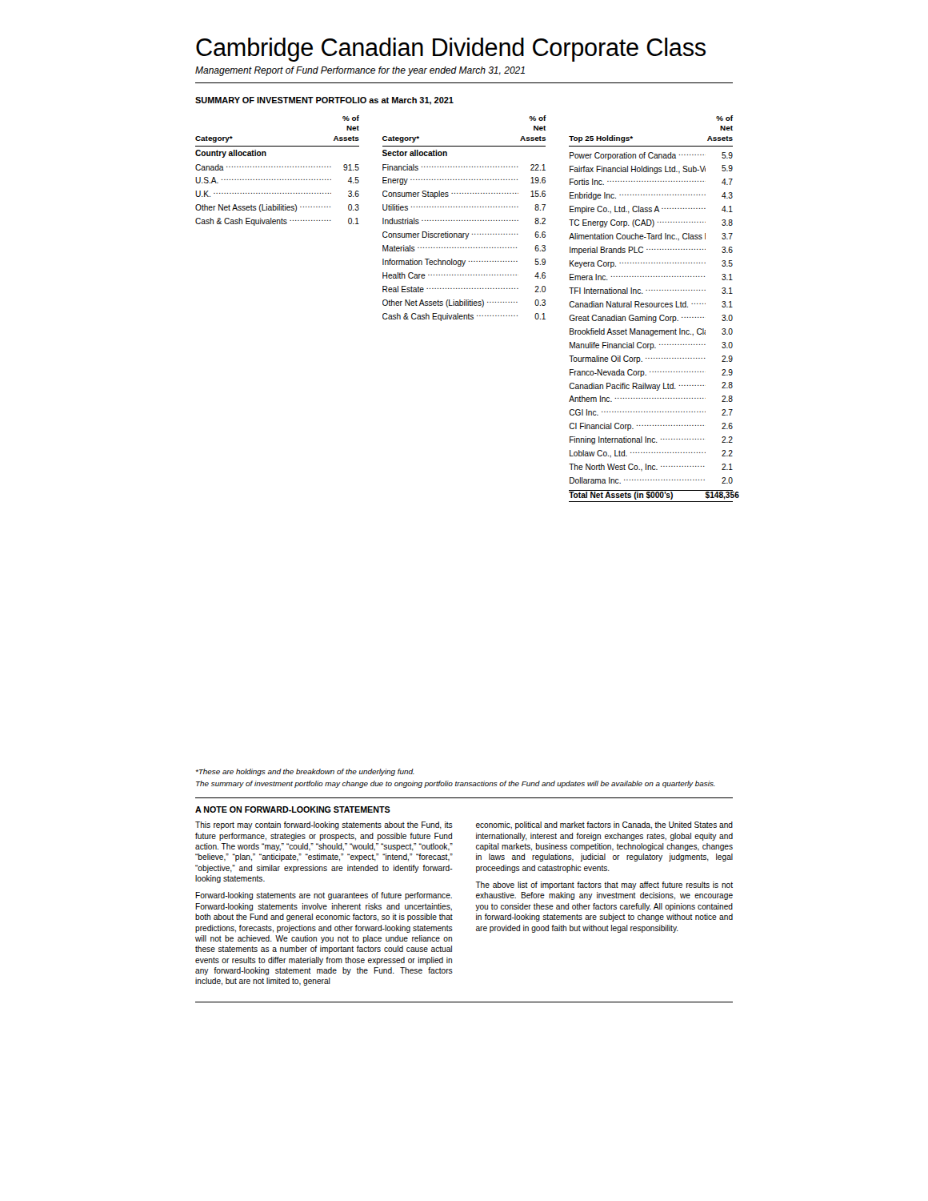Cambridge Canadian Dividend Corporate Class
Management Report of Fund Performance for the year ended March 31, 2021
SUMMARY OF INVESTMENT PORTFOLIO as at March 31, 2021
| Category* | % of Net Assets |
| --- | --- |
| Country allocation |
| Canada ........................................................................................................... | 91.5 |
| U.S.A. ............................................................................................................. | 4.5 |
| U.K. ................................................................................................................ | 3.6 |
| Other Net Assets (Liabilities) ................................................. | 0.3 |
| Cash & Cash Equivalents ....................................................... | 0.1 |
| Category* | % of Net Assets |
| --- | --- |
| Sector allocation |
| Financials ..................................................................................................... | 22.1 |
| Energy .......................................................................................................... | 19.6 |
| Consumer Staples ................................................................................. | 15.6 |
| Utilities ......................................................................................................... | 8.7 |
| Industrials .................................................................................................... | 8.2 |
| Consumer Discretionary ....................................................................... | 6.6 |
| Materials ...................................................................................................... | 6.3 |
| Information Technology ............................................................. | 5.9 |
| Health Care .................................................................................................. | 4.6 |
| Real Estate .................................................................................................. | 2.0 |
| Other Net Assets (Liabilities) ................................................. | 0.3 |
| Cash & Cash Equivalents ....................................................... | 0.1 |
| Top 25 Holdings* | % of Net Assets |
| --- | --- |
| Power Corporation of Canada ..................................................... | 5.9 |
| Fairfax Financial Holdings Ltd., Sub-Voting Shares .................... | 5.9 |
| Fortis Inc. ..................................................................................................... | 4.7 |
| Enbridge Inc. ................................................................................................ | 4.3 |
| Empire Co., Ltd., Class A ......................................................... | 4.1 |
| TC Energy Corp. (CAD) ............................................................. | 3.8 |
| Alimentation Couche-Tard Inc., Class B ..................................... | 3.7 |
| Imperial Brands PLC ............................................................................. | 3.6 |
| Keyera Corp. ................................................................................................ | 3.5 |
| Emera Inc. .................................................................................................... | 3.1 |
| TFI International Inc. ............................................................................. | 3.1 |
| Canadian Natural Resources Ltd. .............................................. | 3.1 |
| Great Canadian Gaming Corp. .................................................. | 3.0 |
| Brookfield Asset Management Inc., Class A .............................. | 3.0 |
| Manulife Financial Corp. ......................................................... | 3.0 |
| Tourmaline Oil Corp. ............................................................................. | 2.9 |
| Franco-Nevada Corp. ........................................................................... | 2.9 |
| Canadian Pacific Railway Ltd. .................................................. | 2.8 |
| Anthem Inc. .................................................................................................. | 2.8 |
| CGI Inc. ......................................................................................................... | 2.7 |
| CI Financial Corp. ................................................................................. | 2.6 |
| Finning International Inc. ......................................................... | 2.2 |
| Loblaw Co., Ltd. ......................................................................................... | 2.2 |
| The North West Co., Inc. ......................................................... | 2.1 |
| Dollarama Inc. .............................................................................................. | 2.0 |
| Total Net Assets (in $000’s) | $148,356 |
*These are holdings and the breakdown of the underlying fund.
The summary of investment portfolio may change due to ongoing portfolio transactions of the Fund and updates will be available on a quarterly basis.
A NOTE ON FORWARD-LOOKING STATEMENTS
This report may contain forward-looking statements about the Fund, its future performance, strategies or prospects, and possible future Fund action. The words “may,” “could,” “should,” “would,” “suspect,” “outlook,” “believe,” “plan,” “anticipate,” “estimate,” “expect,” “intend,” “forecast,” “objective,” and similar expressions are intended to identify forward-looking statements.
Forward-looking statements are not guarantees of future performance. Forward-looking statements involve inherent risks and uncertainties, both about the Fund and general economic factors, so it is possible that predictions, forecasts, projections and other forward-looking statements will not be achieved. We caution you not to place undue reliance on these statements as a number of important factors could cause actual events or results to differ materially from those expressed or implied in any forward-looking statement made by the Fund. These factors include, but are not limited to, general
economic, political and market factors in Canada, the United States and internationally, interest and foreign exchanges rates, global equity and capital markets, business competition, technological changes, changes in laws and regulations, judicial or regulatory judgments, legal proceedings and catastrophic events.
The above list of important factors that may affect future results is not exhaustive. Before making any investment decisions, we encourage you to consider these and other factors carefully. All opinions contained in forward-looking statements are subject to change without notice and are provided in good faith but without legal responsibility.